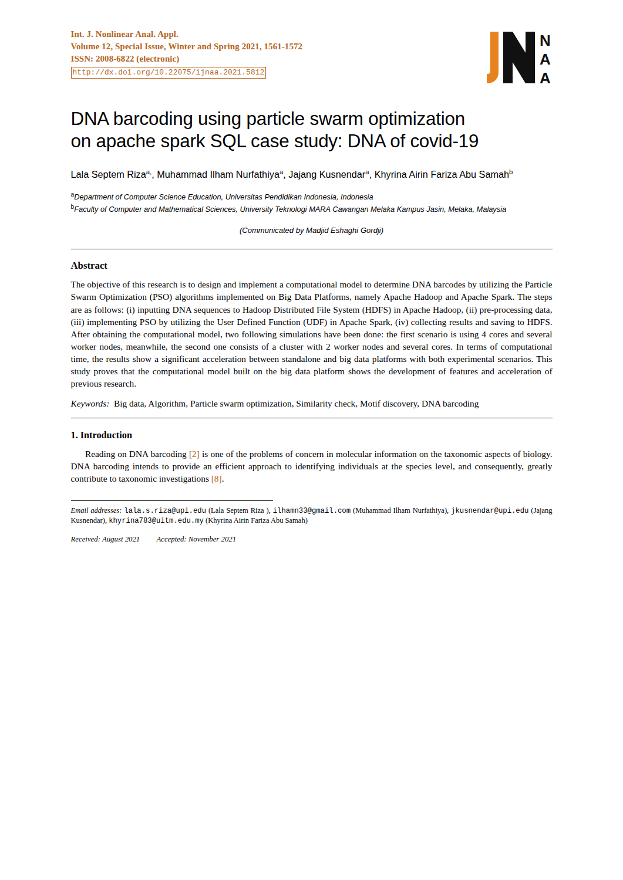Int. J. Nonlinear Anal. Appl.
Volume 12, Special Issue, Winter and Spring 2021, 1561-1572
ISSN: 2008-6822 (electronic)
http://dx.doi.org/10.22075/ijnaa.2021.5812
N A A
DNA barcoding using particle swarm optimization
on apache spark SQL case study: DNA of covid-19
Lala Septem Rizaa,, Muhammad Ilham Nurfathiyaa, Jajang Kusnendara, Khyrina Airin Fariza Abu Samahb
aDepartment of Computer Science Education, Universitas Pendidikan Indonesia, Indonesia
bFaculty of Computer and Mathematical Sciences, University Teknologi MARA Cawangan Melaka Kampus Jasin, Melaka, Malaysia
(Communicated by Madjid Eshaghi Gordji)
Abstract
The objective of this research is to design and implement a computational model to determine DNA barcodes by utilizing the Particle Swarm Optimization (PSO) algorithms implemented on Big Data Platforms, namely Apache Hadoop and Apache Spark. The steps are as follows: (i) inputting DNA sequences to Hadoop Distributed File System (HDFS) in Apache Hadoop, (ii) pre-processing data, (iii) implementing PSO by utilizing the User Defined Function (UDF) in Apache Spark, (iv) collecting results and saving to HDFS. After obtaining the computational model, two following simulations have been done: the first scenario is using 4 cores and several worker nodes, meanwhile, the second one consists of a cluster with 2 worker nodes and several cores. In terms of computational time, the results show a significant acceleration between standalone and big data platforms with both experimental scenarios. This study proves that the computational model built on the big data platform shows the development of features and acceleration of previous research.
Keywords: Big data, Algorithm, Particle swarm optimization, Similarity check, Motif discovery, DNA barcoding
1. Introduction
Reading on DNA barcoding [2] is one of the problems of concern in molecular information on the taxonomic aspects of biology. DNA barcoding intends to provide an efficient approach to identifying individuals at the species level, and consequently, greatly contribute to taxonomic investigations [8].
Email addresses: lala.s.riza@upi.edu (Lala Septem Riza ), ilhamn33@gmail.com (Muhammad Ilham Nurfathiya), jkusnendar@upi.edu (Jajang Kusnendar), khyrina783@uitm.edu.my (Khyrina Airin Fariza Abu Samah)
Received: August 2021 Accepted: November 2021